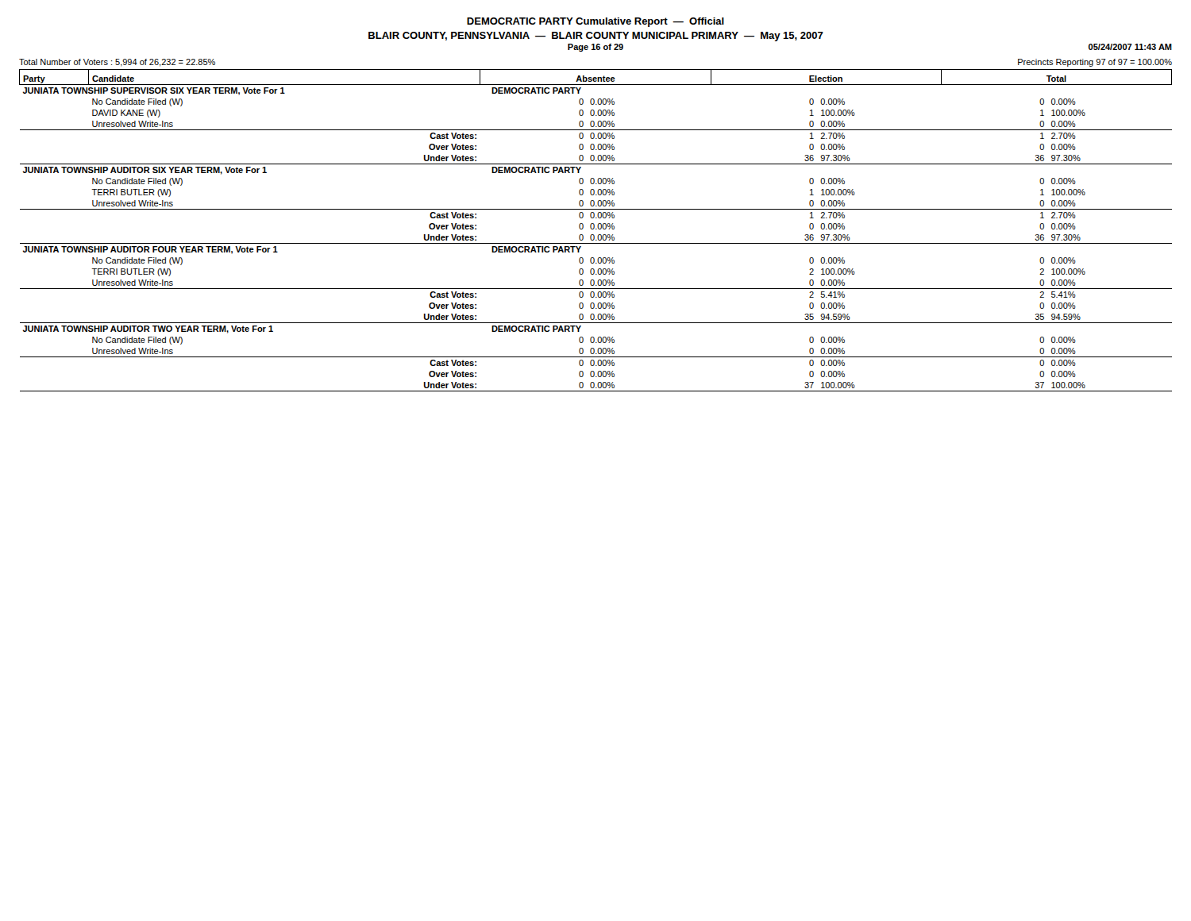DEMOCRATIC PARTY Cumulative Report — Official
BLAIR COUNTY, PENNSYLVANIA — BLAIR COUNTY MUNICIPAL PRIMARY — May 15, 2007
Page 16 of 29
05/24/2007 11:43 AM
Total Number of Voters : 5,994 of 26,232 = 22.85% Precincts Reporting 97 of 97 = 100.00%
| Party | Candidate | Absentee | Election | Total |
| --- | --- | --- | --- | --- |
| JUNIATA TOWNSHIP SUPERVISOR SIX YEAR TERM, Vote For 1 | DEMOCRATIC PARTY |
| | No Candidate Filed (W) | 0 0.00% | 0 0.00% | 0 0.00% |
| | DAVID KANE (W) | 0 0.00% | 1 100.00% | 1 100.00% |
| | Unresolved Write-Ins | 0 0.00% | 0 0.00% | 0 0.00% |
| | Cast Votes: | 0 0.00% | 1 2.70% | 1 2.70% |
| | Over Votes: | 0 0.00% | 0 0.00% | 0 0.00% |
| | Under Votes: | 0 0.00% | 36 97.30% | 36 97.30% |
| JUNIATA TOWNSHIP AUDITOR SIX YEAR TERM, Vote For 1 | DEMOCRATIC PARTY |
| | No Candidate Filed (W) | 0 0.00% | 0 0.00% | 0 0.00% |
| | TERRI BUTLER (W) | 0 0.00% | 1 100.00% | 1 100.00% |
| | Unresolved Write-Ins | 0 0.00% | 0 0.00% | 0 0.00% |
| | Cast Votes: | 0 0.00% | 1 2.70% | 1 2.70% |
| | Over Votes: | 0 0.00% | 0 0.00% | 0 0.00% |
| | Under Votes: | 0 0.00% | 36 97.30% | 36 97.30% |
| JUNIATA TOWNSHIP AUDITOR FOUR YEAR TERM, Vote For 1 | DEMOCRATIC PARTY |
| | No Candidate Filed (W) | 0 0.00% | 0 0.00% | 0 0.00% |
| | TERRI BUTLER (W) | 0 0.00% | 2 100.00% | 2 100.00% |
| | Unresolved Write-Ins | 0 0.00% | 0 0.00% | 0 0.00% |
| | Cast Votes: | 0 0.00% | 2 5.41% | 2 5.41% |
| | Over Votes: | 0 0.00% | 0 0.00% | 0 0.00% |
| | Under Votes: | 0 0.00% | 35 94.59% | 35 94.59% |
| JUNIATA TOWNSHIP AUDITOR TWO YEAR TERM, Vote For 1 | DEMOCRATIC PARTY |
| | No Candidate Filed (W) | 0 0.00% | 0 0.00% | 0 0.00% |
| | Unresolved Write-Ins | 0 0.00% | 0 0.00% | 0 0.00% |
| | Cast Votes: | 0 0.00% | 0 0.00% | 0 0.00% |
| | Over Votes: | 0 0.00% | 0 0.00% | 0 0.00% |
| | Under Votes: | 0 0.00% | 37 100.00% | 37 100.00% |